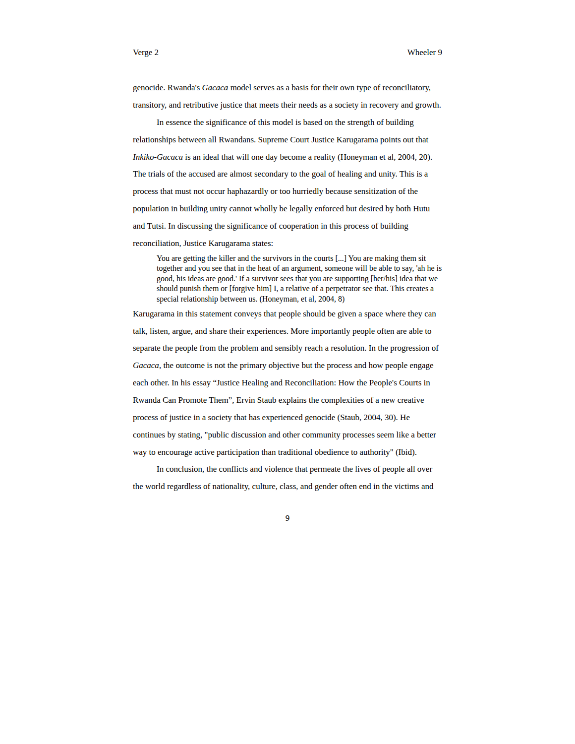Verge 2 Wheeler 9
genocide. Rwanda's Gacaca model serves as a basis for their own type of reconciliatory, transitory, and retributive justice that meets their needs as a society in recovery and growth.
In essence the significance of this model is based on the strength of building relationships between all Rwandans. Supreme Court Justice Karugarama points out that Inkiko-Gacaca is an ideal that will one day become a reality (Honeyman et al, 2004, 20). The trials of the accused are almost secondary to the goal of healing and unity. This is a process that must not occur haphazardly or too hurriedly because sensitization of the population in building unity cannot wholly be legally enforced but desired by both Hutu and Tutsi. In discussing the significance of cooperation in this process of building reconciliation, Justice Karugarama states:
You are getting the killer and the survivors in the courts [...] You are making them sit together and you see that in the heat of an argument, someone will be able to say, 'ah he is good, his ideas are good.' If a survivor sees that you are supporting [her/his] idea that we should punish them or [forgive him] I, a relative of a perpetrator see that. This creates a special relationship between us. (Honeyman, et al, 2004, 8)
Karugarama in this statement conveys that people should be given a space where they can talk, listen, argue, and share their experiences. More importantly people often are able to separate the people from the problem and sensibly reach a resolution. In the progression of Gacaca, the outcome is not the primary objective but the process and how people engage each other. In his essay “Justice Healing and Reconciliation: How the People's Courts in Rwanda Can Promote Them”, Ervin Staub explains the complexities of a new creative process of justice in a society that has experienced genocide (Staub, 2004, 30). He continues by stating, "public discussion and other community processes seem like a better way to encourage active participation than traditional obedience to authority" (Ibid).
In conclusion, the conflicts and violence that permeate the lives of people all over the world regardless of nationality, culture, class, and gender often end in the victims and
9